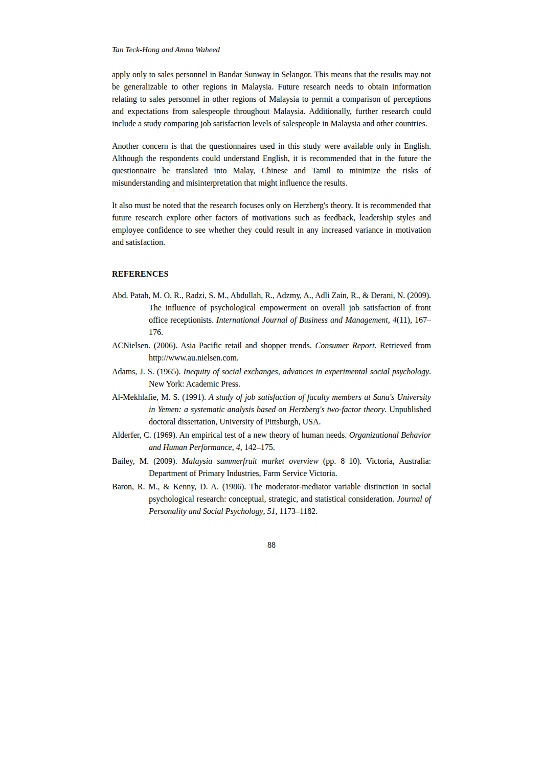Tan Teck-Hong and Amna Waheed
apply only to sales personnel in Bandar Sunway in Selangor. This means that the results may not be generalizable to other regions in Malaysia. Future research needs to obtain information relating to sales personnel in other regions of Malaysia to permit a comparison of perceptions and expectations from salespeople throughout Malaysia. Additionally, further research could include a study comparing job satisfaction levels of salespeople in Malaysia and other countries.
Another concern is that the questionnaires used in this study were available only in English. Although the respondents could understand English, it is recommended that in the future the questionnaire be translated into Malay, Chinese and Tamil to minimize the risks of misunderstanding and misinterpretation that might influence the results.
It also must be noted that the research focuses only on Herzberg's theory. It is recommended that future research explore other factors of motivations such as feedback, leadership styles and employee confidence to see whether they could result in any increased variance in motivation and satisfaction.
REFERENCES
Abd. Patah, M. O. R., Radzi, S. M., Abdullah, R., Adzmy, A., Adli Zain, R., & Derani, N. (2009). The influence of psychological empowerment on overall job satisfaction of front office receptionists. International Journal of Business and Management, 4(11), 167–176.
ACNielsen. (2006). Asia Pacific retail and shopper trends. Consumer Report. Retrieved from http://www.au.nielsen.com.
Adams, J. S. (1965). Inequity of social exchanges, advances in experimental social psychology. New York: Academic Press.
Al-Mekhlafie, M. S. (1991). A study of job satisfaction of faculty members at Sana's University in Yemen: a systematic analysis based on Herzberg's two-factor theory. Unpublished doctoral dissertation, University of Pittsburgh, USA.
Alderfer, C. (1969). An empirical test of a new theory of human needs. Organizational Behavior and Human Performance, 4, 142–175.
Bailey, M. (2009). Malaysia summerfruit market overview (pp. 8–10). Victoria, Australia: Department of Primary Industries, Farm Service Victoria.
Baron, R. M., & Kenny, D. A. (1986). The moderator-mediator variable distinction in social psychological research: conceptual, strategic, and statistical consideration. Journal of Personality and Social Psychology, 51, 1173–1182.
88